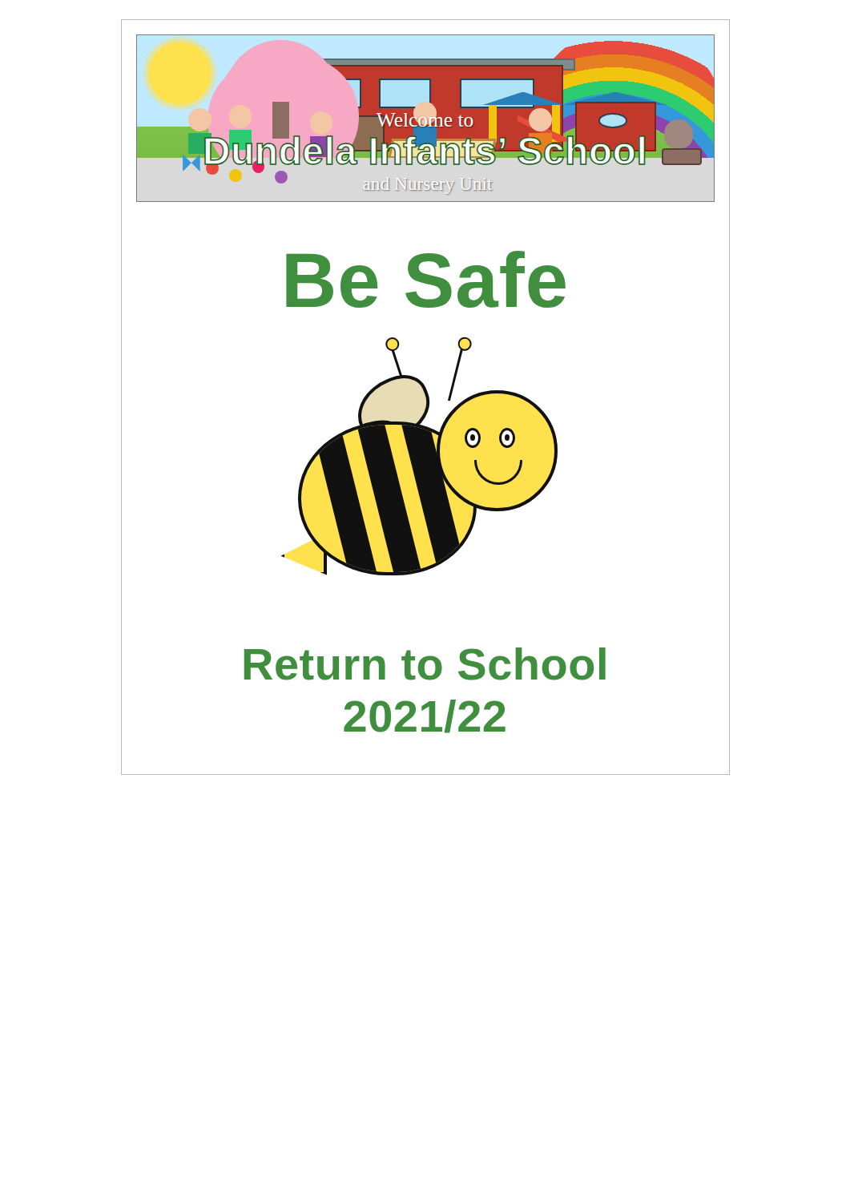Welcome to Dundela Infants’ School and Nursery Unit
Be Safe
Return to School
2021/22